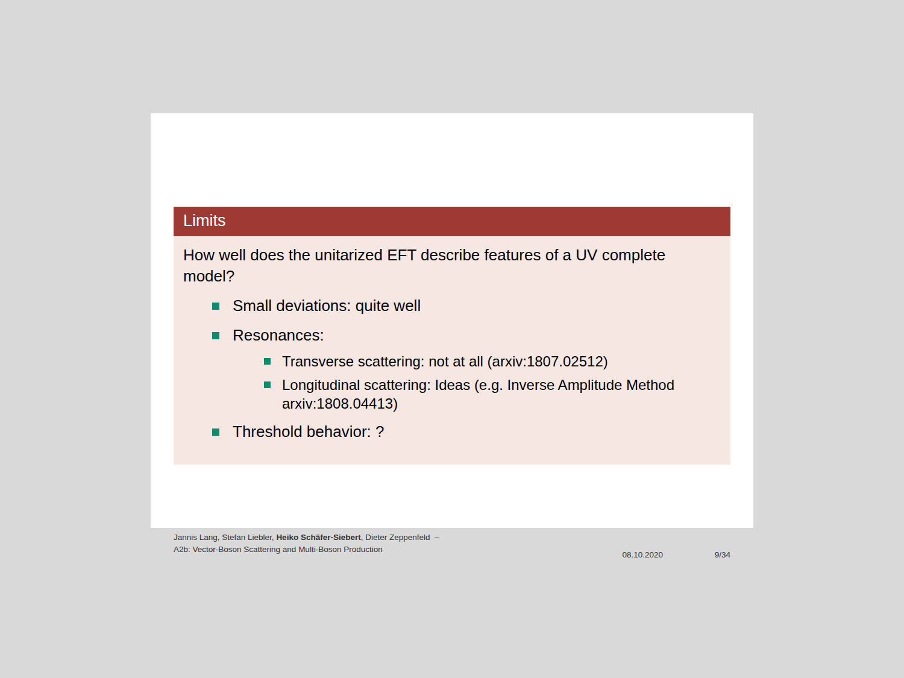Limits
How well does the unitarized EFT describe features of a UV complete model?
Small deviations: quite well
Resonances:
Transverse scattering: not at all (arxiv:1807.02512)
Longitudinal scattering: Ideas (e.g. Inverse Amplitude Method arxiv:1808.04413)
Threshold behavior: ?
Jannis Lang, Stefan Liebler, Heiko Schäfer-Siebert, Dieter Zeppenfeld –
A2b: Vector-Boson Scattering and Multi-Boson Production
08.10.2020
9/34